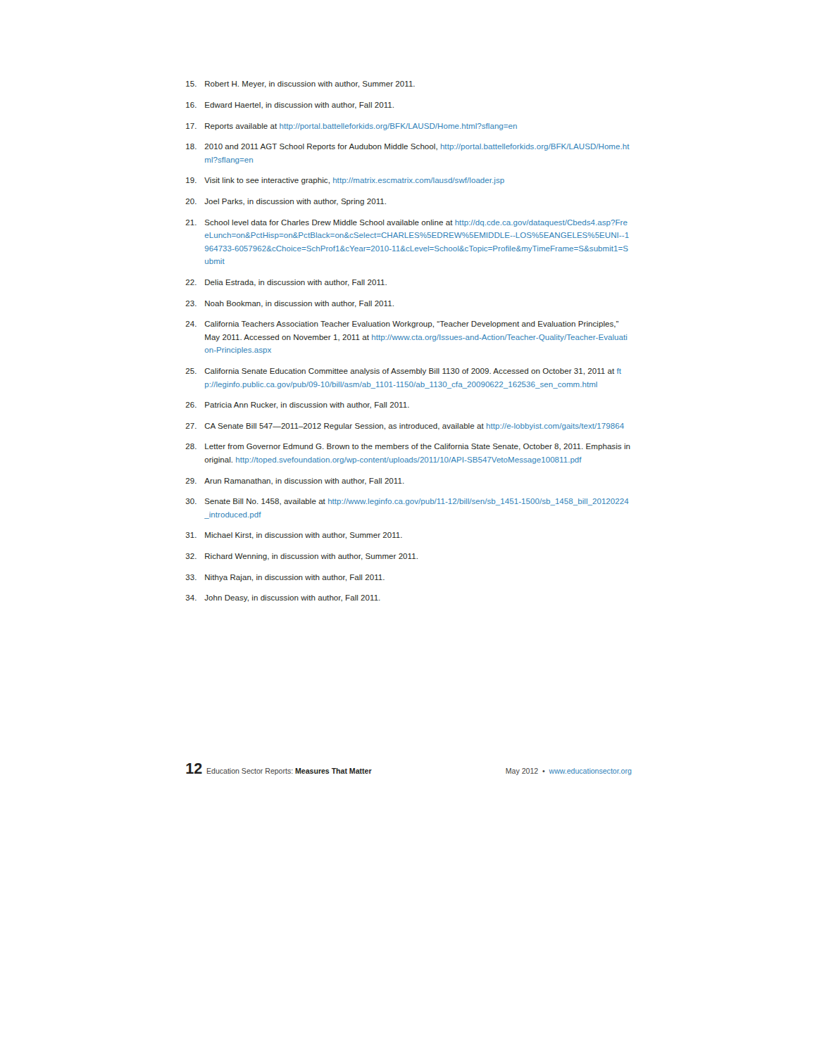Robert H. Meyer, in discussion with author, Summer 2011.
Edward Haertel, in discussion with author, Fall 2011.
Reports available at http://portal.battelleforkids.org/BFK/LAUSD/Home.html?sflang=en
2010 and 2011 AGT School Reports for Audubon Middle School, http://portal.battelleforkids.org/BFK/LAUSD/Home.html?sflang=en
Visit link to see interactive graphic, http://matrix.escmatrix.com/lausd/swf/loader.jsp
Joel Parks, in discussion with author, Spring 2011.
School level data for Charles Drew Middle School available online at http://dq.cde.ca.gov/dataquest/Cbeds4.asp?FreeLunch=on&PctHisp=on&PctBlack=on&cSelect=CHARLES%5EDREW%5EMIDDLE--LOS%5EANGELES%5EUNI--1964733-6057962&cChoice=SchProf1&cYear=2010-11&cLevel=School&cTopic=Profile&myTimeFrame=S&submit1=Submit
Delia Estrada, in discussion with author, Fall 2011.
Noah Bookman, in discussion with author, Fall 2011.
California Teachers Association Teacher Evaluation Workgroup, “Teacher Development and Evaluation Principles,” May 2011. Accessed on November 1, 2011 at http://www.cta.org/Issues-and-Action/Teacher-Quality/Teacher-Evaluation-Principles.aspx
California Senate Education Committee analysis of Assembly Bill 1130 of 2009. Accessed on October 31, 2011 at ftp://leginfo.public.ca.gov/pub/09-10/bill/asm/ab_1101-1150/ab_1130_cfa_20090622_162536_sen_comm.html
Patricia Ann Rucker, in discussion with author, Fall 2011.
CA Senate Bill 547—2011–2012 Regular Session, as introduced, available at http://e-lobbyist.com/gaits/text/179864
Letter from Governor Edmund G. Brown to the members of the California State Senate, October 8, 2011. Emphasis in original. http://toped.svefoundation.org/wp-content/uploads/2011/10/API-SB547VetoMessage100811.pdf
Arun Ramanathan, in discussion with author, Fall 2011.
Senate Bill No. 1458, available at http://www.leginfo.ca.gov/pub/11-12/bill/sen/sb_1451-1500/sb_1458_bill_20120224_introduced.pdf
Michael Kirst, in discussion with author, Summer 2011.
Richard Wenning, in discussion with author, Summer 2011.
Nithya Rajan, in discussion with author, Fall 2011.
John Deasy, in discussion with author, Fall 2011.
12 Education Sector Reports: Measures That Matter
May 2012 • www.educationsector.org